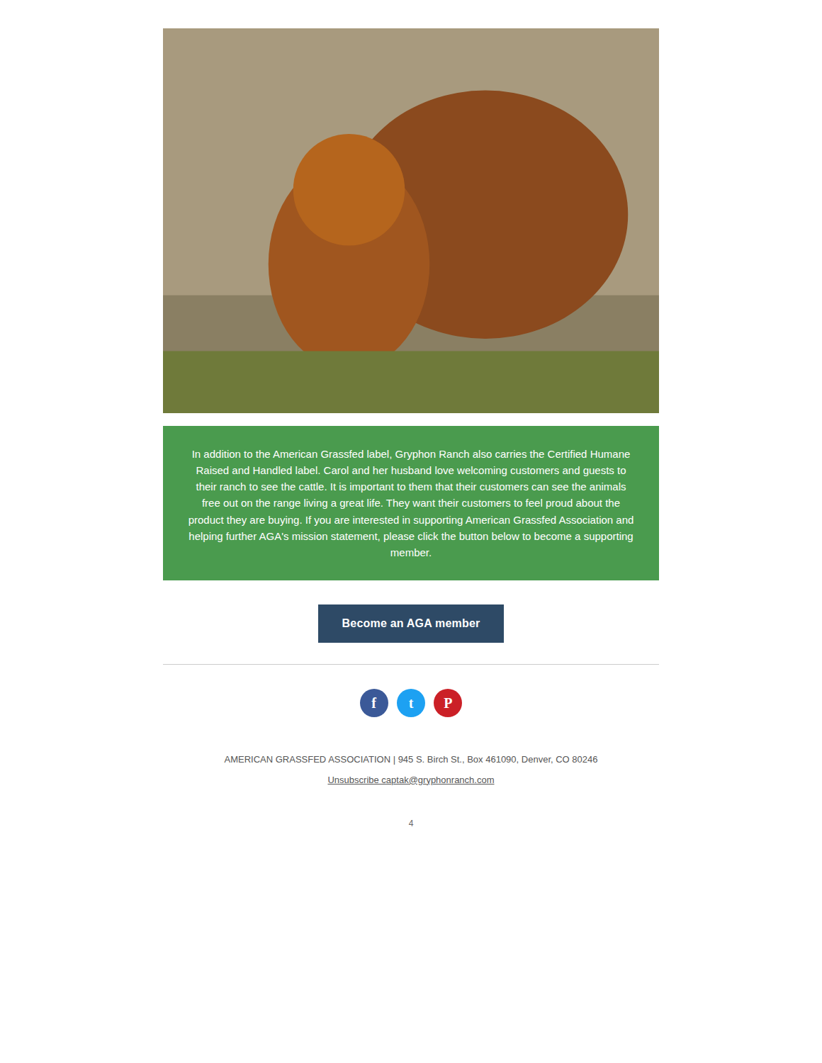In addition to the American Grassfed label, Gryphon Ranch also carries the Certified Humane Raised and Handled label. Carol and her husband love welcoming customers and guests to their ranch to see the cattle. It is important to them that their customers can see the animals free out on the range living a great life. They want their customers to feel proud about the product they are buying. If you are interested in supporting American Grassfed Association and helping further AGA's mission statement, please click the button below to become a supporting member.
Become an AGA member
f t P
AMERICAN GRASSFED ASSOCIATION | 945 S. Birch St., Box 461090, Denver, CO 80246
Unsubscribe captak@gryphonranch.com
4